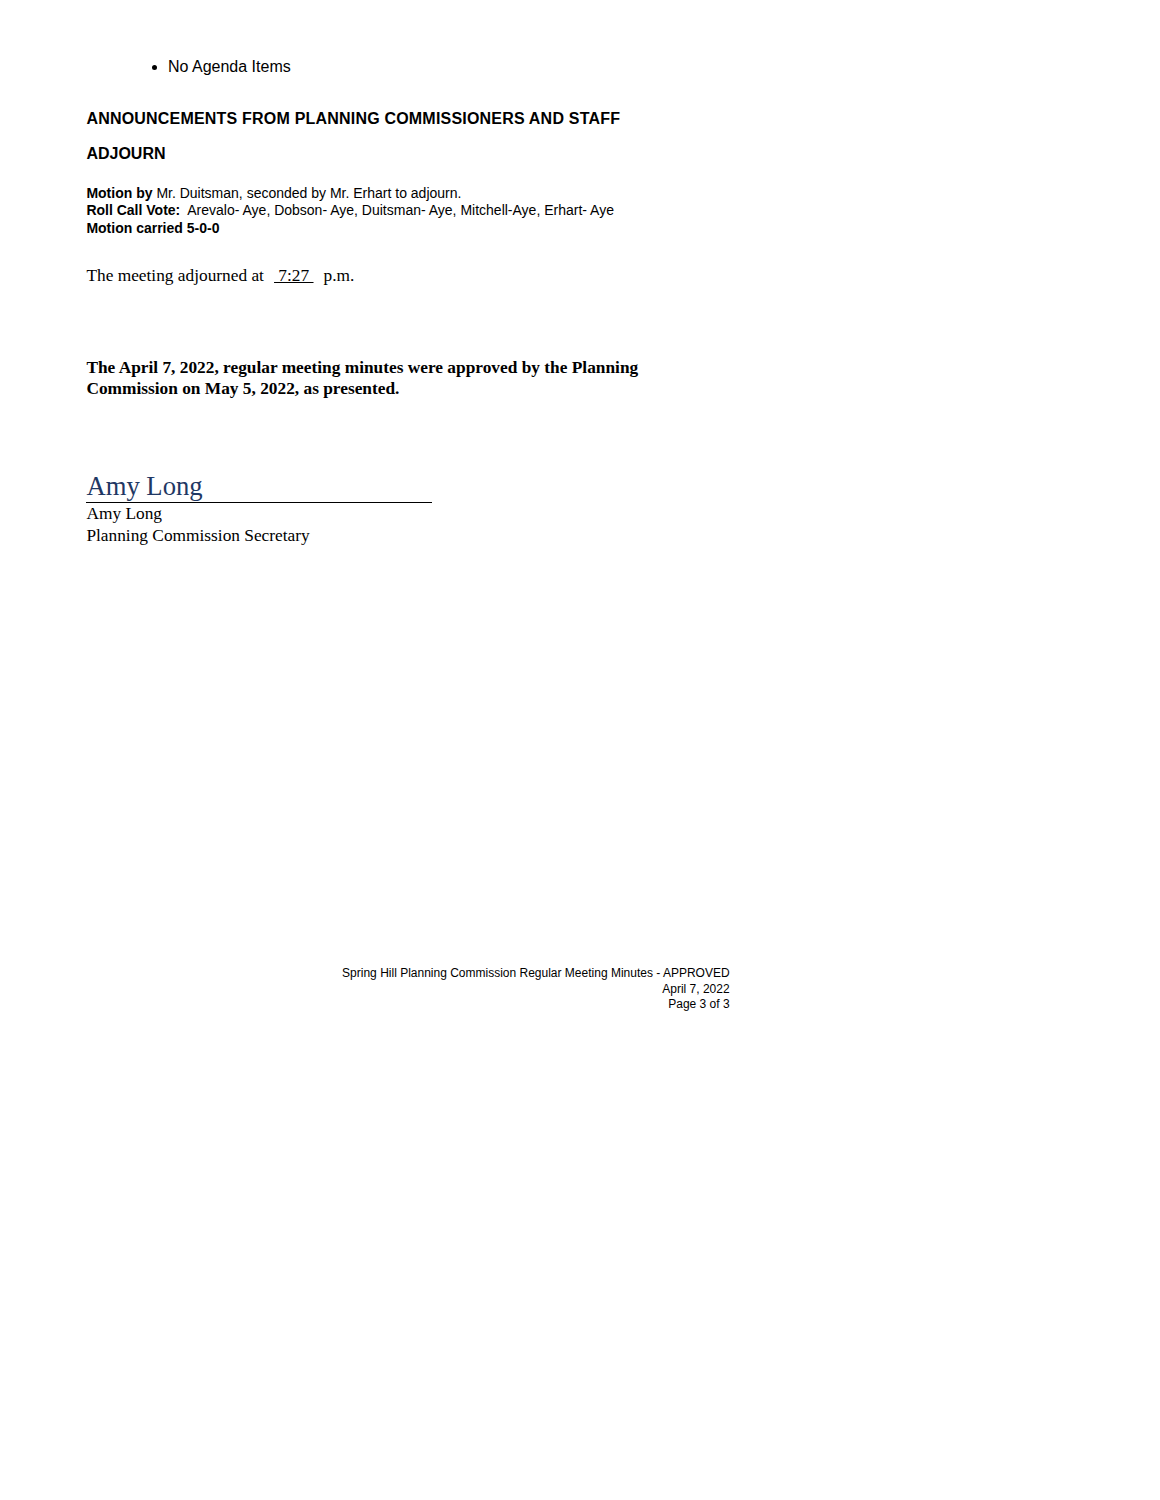No Agenda Items
ANNOUNCEMENTS FROM PLANNING COMMISSIONERS AND STAFF
ADJOURN
Motion by Mr. Duitsman, seconded by Mr. Erhart to adjourn.
Roll Call Vote: Arevalo- Aye, Dobson- Aye, Duitsman- Aye, Mitchell-Aye, Erhart- Aye
Motion carried 5-0-0
The meeting adjourned at 7:27 p.m.
The April 7, 2022, regular meeting minutes were approved by the Planning Commission on May 5, 2022, as presented.
Amy Long
Amy Long
Planning Commission Secretary
Spring Hill Planning Commission Regular Meeting Minutes - APPROVED
April 7, 2022
Page 3 of 3